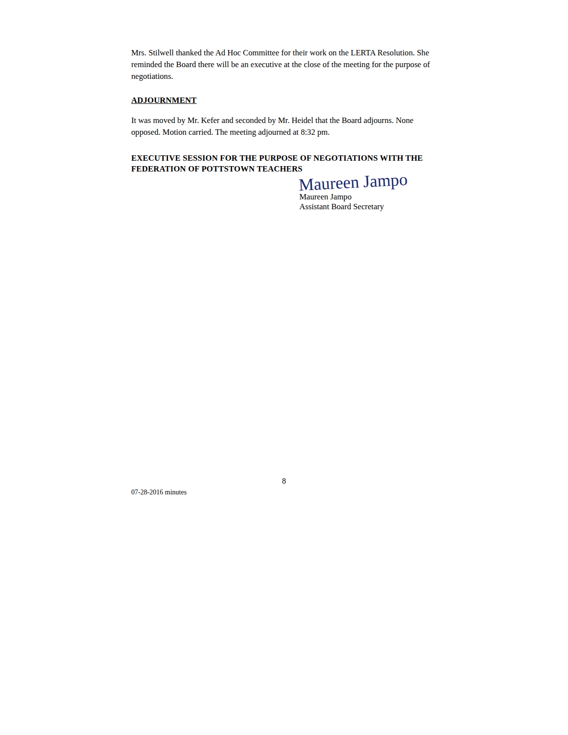Mrs. Stilwell thanked the Ad Hoc Committee for their work on the LERTA Resolution. She reminded the Board there will be an executive at the close of the meeting for the purpose of negotiations.
ADJOURNMENT
It was moved by Mr. Kefer and seconded by Mr. Heidel that the Board adjourns. None opposed. Motion carried. The meeting adjourned at 8:32 pm.
EXECUTIVE SESSION FOR THE PURPOSE OF NEGOTIATIONS WITH THE
FEDERATION OF POTTSTOWN TEACHERS
Maureen Jampo
Maureen Jampo
Assistant Board Secretary
8
07-28-2016 minutes